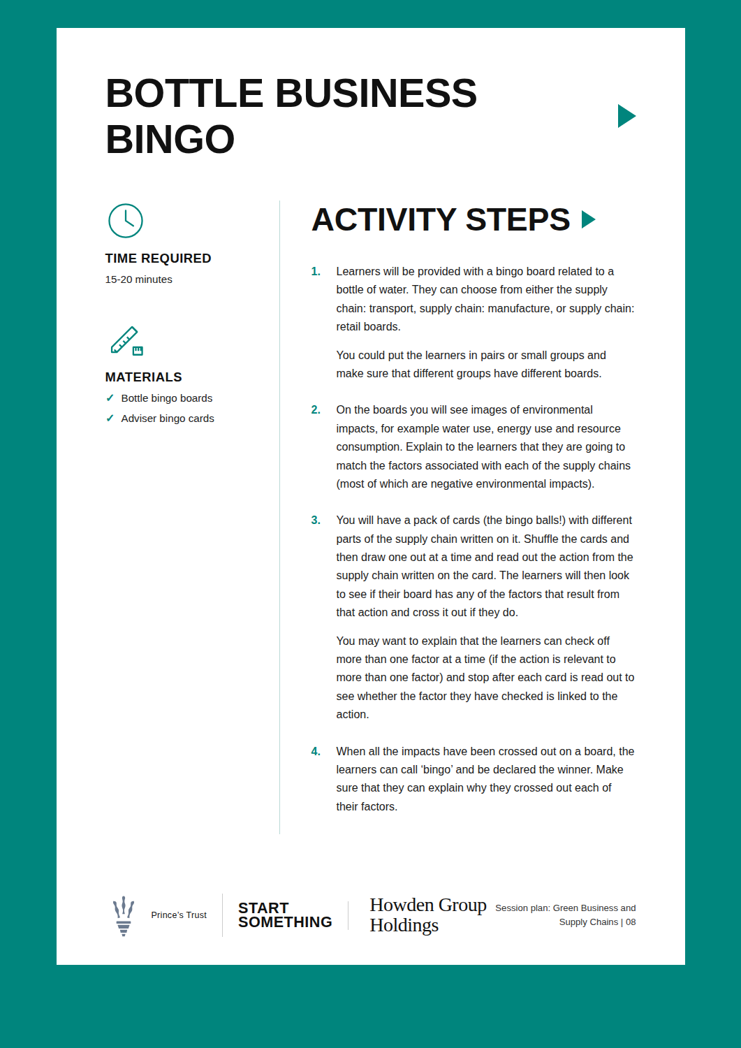Bottle Business Bingo
Time required
15-20 minutes
Materials
✓Bottle bingo boards
✓Adviser bingo cards
Activity steps
Learners will be provided with a bingo board related to a bottle of water. They can choose from either the supply chain: transport, supply chain: manufacture, or supply chain: retail boards.
You could put the learners in pairs or small groups and make sure that different groups have different boards.
On the boards you will see images of environmental impacts, for example water use, energy use and resource consumption. Explain to the learners that they are going to match the factors associated with each of the supply chains (most of which are negative environmental impacts).
You will have a pack of cards (the bingo balls!) with different parts of the supply chain written on it. Shuffle the cards and then draw one out at a time and read out the action from the supply chain written on the card. The learners will then look to see if their board has any of the factors that result from that action and cross it out if they do.
You may want to explain that the learners can check off more than one factor at a time (if the action is relevant to more than one factor) and stop after each card is read out to see whether the factor they have checked is linked to the action.
When all the impacts have been crossed out on a board, the learners can call ‘bingo’ and be declared the winner. Make sure that they can explain why they crossed out each of their factors.
Prince’s Trust
Start
Something
Howden Group
Holdings
Session plan: Green Business and
Supply Chains | 08